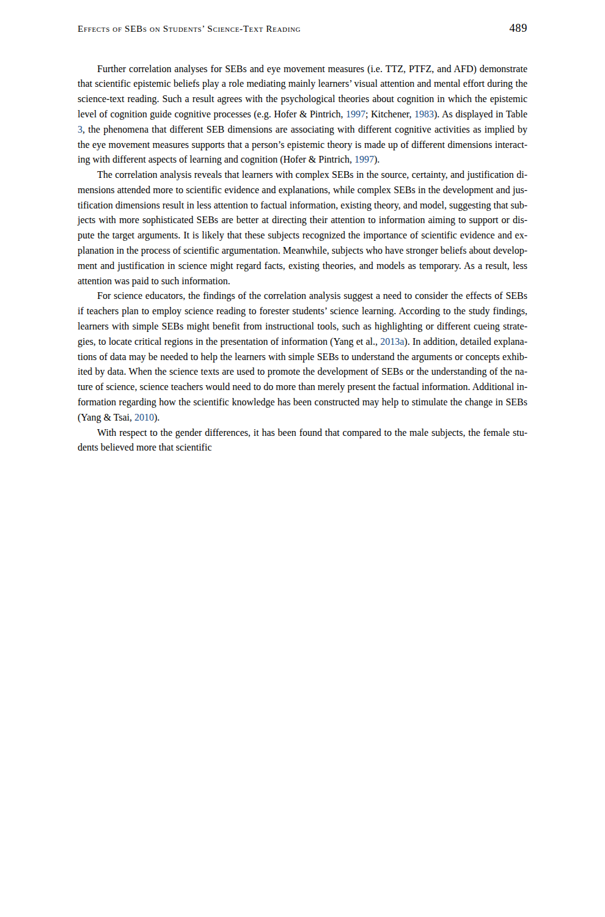Effects of SEBs on Students’ Science-Text Reading 489
Further correlation analyses for SEBs and eye movement measures (i.e. TTZ, PTFZ, and AFD) demonstrate that scientific epistemic beliefs play a role mediating mainly learners’ visual attention and mental effort during the science-text reading. Such a result agrees with the psychological theories about cognition in which the epistemic level of cognition guide cognitive processes (e.g. Hofer & Pintrich, 1997; Kitchener, 1983). As displayed in Table 3, the phenomena that different SEB dimensions are associating with different cognitive activities as implied by the eye movement measures supports that a person’s epistemic theory is made up of different dimensions interacting with different aspects of learning and cognition (Hofer & Pintrich, 1997).
The correlation analysis reveals that learners with complex SEBs in the source, certainty, and justification dimensions attended more to scientific evidence and explanations, while complex SEBs in the development and justification dimensions result in less attention to factual information, existing theory, and model, suggesting that subjects with more sophisticated SEBs are better at directing their attention to information aiming to support or dispute the target arguments. It is likely that these subjects recognized the importance of scientific evidence and explanation in the process of scientific argumentation. Meanwhile, subjects who have stronger beliefs about development and justification in science might regard facts, existing theories, and models as temporary. As a result, less attention was paid to such information.
For science educators, the findings of the correlation analysis suggest a need to consider the effects of SEBs if teachers plan to employ science reading to forester students’ science learning. According to the study findings, learners with simple SEBs might benefit from instructional tools, such as highlighting or different cueing strategies, to locate critical regions in the presentation of information (Yang et al., 2013a). In addition, detailed explanations of data may be needed to help the learners with simple SEBs to understand the arguments or concepts exhibited by data. When the science texts are used to promote the development of SEBs or the understanding of the nature of science, science teachers would need to do more than merely present the factual information. Additional information regarding how the scientific knowledge has been constructed may help to stimulate the change in SEBs (Yang & Tsai, 2010).
With respect to the gender differences, it has been found that compared to the male subjects, the female students believed more that scientific